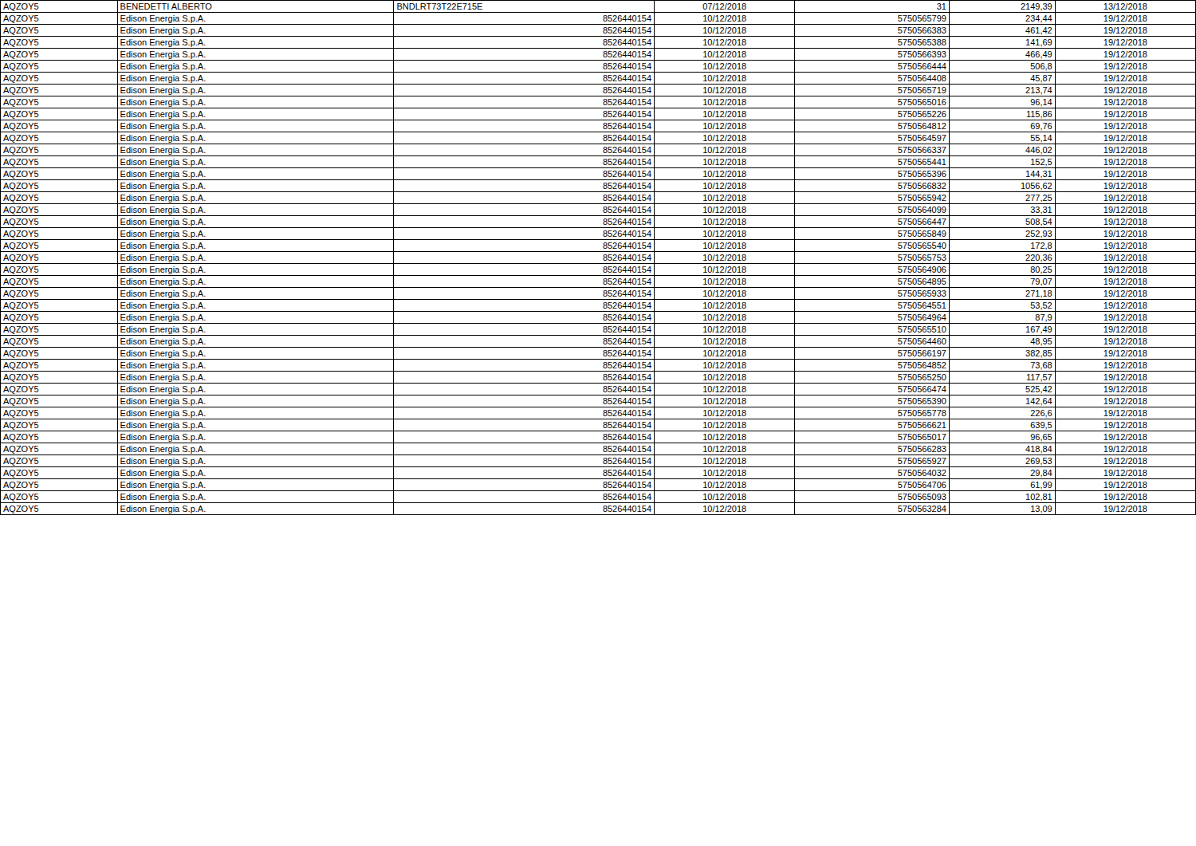| AQZOY5 | BENEDETTI ALBERTO | BNDLRT73T22E715E | 07/12/2018 | 31 | 2149,39 | 13/12/2018 |
| AQZOY5 | Edison Energia S.p.A. | 8526440154 | 10/12/2018 | 5750565799 | 234,44 | 19/12/2018 |
| AQZOY5 | Edison Energia S.p.A. | 8526440154 | 10/12/2018 | 5750566383 | 461,42 | 19/12/2018 |
| AQZOY5 | Edison Energia S.p.A. | 8526440154 | 10/12/2018 | 5750565388 | 141,69 | 19/12/2018 |
| AQZOY5 | Edison Energia S.p.A. | 8526440154 | 10/12/2018 | 5750566393 | 466,49 | 19/12/2018 |
| AQZOY5 | Edison Energia S.p.A. | 8526440154 | 10/12/2018 | 5750566444 | 506,8 | 19/12/2018 |
| AQZOY5 | Edison Energia S.p.A. | 8526440154 | 10/12/2018 | 5750564408 | 45,87 | 19/12/2018 |
| AQZOY5 | Edison Energia S.p.A. | 8526440154 | 10/12/2018 | 5750565719 | 213,74 | 19/12/2018 |
| AQZOY5 | Edison Energia S.p.A. | 8526440154 | 10/12/2018 | 5750565016 | 96,14 | 19/12/2018 |
| AQZOY5 | Edison Energia S.p.A. | 8526440154 | 10/12/2018 | 5750565226 | 115,86 | 19/12/2018 |
| AQZOY5 | Edison Energia S.p.A. | 8526440154 | 10/12/2018 | 5750564812 | 69,76 | 19/12/2018 |
| AQZOY5 | Edison Energia S.p.A. | 8526440154 | 10/12/2018 | 5750564597 | 55,14 | 19/12/2018 |
| AQZOY5 | Edison Energia S.p.A. | 8526440154 | 10/12/2018 | 5750566337 | 446,02 | 19/12/2018 |
| AQZOY5 | Edison Energia S.p.A. | 8526440154 | 10/12/2018 | 5750565441 | 152,5 | 19/12/2018 |
| AQZOY5 | Edison Energia S.p.A. | 8526440154 | 10/12/2018 | 5750565396 | 144,31 | 19/12/2018 |
| AQZOY5 | Edison Energia S.p.A. | 8526440154 | 10/12/2018 | 5750566832 | 1056,62 | 19/12/2018 |
| AQZOY5 | Edison Energia S.p.A. | 8526440154 | 10/12/2018 | 5750565942 | 277,25 | 19/12/2018 |
| AQZOY5 | Edison Energia S.p.A. | 8526440154 | 10/12/2018 | 5750564099 | 33,31 | 19/12/2018 |
| AQZOY5 | Edison Energia S.p.A. | 8526440154 | 10/12/2018 | 5750566447 | 508,54 | 19/12/2018 |
| AQZOY5 | Edison Energia S.p.A. | 8526440154 | 10/12/2018 | 5750565849 | 252,93 | 19/12/2018 |
| AQZOY5 | Edison Energia S.p.A. | 8526440154 | 10/12/2018 | 5750565540 | 172,8 | 19/12/2018 |
| AQZOY5 | Edison Energia S.p.A. | 8526440154 | 10/12/2018 | 5750565753 | 220,36 | 19/12/2018 |
| AQZOY5 | Edison Energia S.p.A. | 8526440154 | 10/12/2018 | 5750564906 | 80,25 | 19/12/2018 |
| AQZOY5 | Edison Energia S.p.A. | 8526440154 | 10/12/2018 | 5750564895 | 79,07 | 19/12/2018 |
| AQZOY5 | Edison Energia S.p.A. | 8526440154 | 10/12/2018 | 5750565933 | 271,18 | 19/12/2018 |
| AQZOY5 | Edison Energia S.p.A. | 8526440154 | 10/12/2018 | 5750564551 | 53,52 | 19/12/2018 |
| AQZOY5 | Edison Energia S.p.A. | 8526440154 | 10/12/2018 | 5750564964 | 87,9 | 19/12/2018 |
| AQZOY5 | Edison Energia S.p.A. | 8526440154 | 10/12/2018 | 5750565510 | 167,49 | 19/12/2018 |
| AQZOY5 | Edison Energia S.p.A. | 8526440154 | 10/12/2018 | 5750564460 | 48,95 | 19/12/2018 |
| AQZOY5 | Edison Energia S.p.A. | 8526440154 | 10/12/2018 | 5750566197 | 382,85 | 19/12/2018 |
| AQZOY5 | Edison Energia S.p.A. | 8526440154 | 10/12/2018 | 5750564852 | 73,68 | 19/12/2018 |
| AQZOY5 | Edison Energia S.p.A. | 8526440154 | 10/12/2018 | 5750565250 | 117,57 | 19/12/2018 |
| AQZOY5 | Edison Energia S.p.A. | 8526440154 | 10/12/2018 | 5750566474 | 525,42 | 19/12/2018 |
| AQZOY5 | Edison Energia S.p.A. | 8526440154 | 10/12/2018 | 5750565390 | 142,64 | 19/12/2018 |
| AQZOY5 | Edison Energia S.p.A. | 8526440154 | 10/12/2018 | 5750565778 | 226,6 | 19/12/2018 |
| AQZOY5 | Edison Energia S.p.A. | 8526440154 | 10/12/2018 | 5750566621 | 639,5 | 19/12/2018 |
| AQZOY5 | Edison Energia S.p.A. | 8526440154 | 10/12/2018 | 5750565017 | 96,65 | 19/12/2018 |
| AQZOY5 | Edison Energia S.p.A. | 8526440154 | 10/12/2018 | 5750566283 | 418,84 | 19/12/2018 |
| AQZOY5 | Edison Energia S.p.A. | 8526440154 | 10/12/2018 | 5750565927 | 269,53 | 19/12/2018 |
| AQZOY5 | Edison Energia S.p.A. | 8526440154 | 10/12/2018 | 5750564032 | 29,84 | 19/12/2018 |
| AQZOY5 | Edison Energia S.p.A. | 8526440154 | 10/12/2018 | 5750564706 | 61,99 | 19/12/2018 |
| AQZOY5 | Edison Energia S.p.A. | 8526440154 | 10/12/2018 | 5750565093 | 102,81 | 19/12/2018 |
| AQZOY5 | Edison Energia S.p.A. | 8526440154 | 10/12/2018 | 5750563284 | 13,09 | 19/12/2018 |